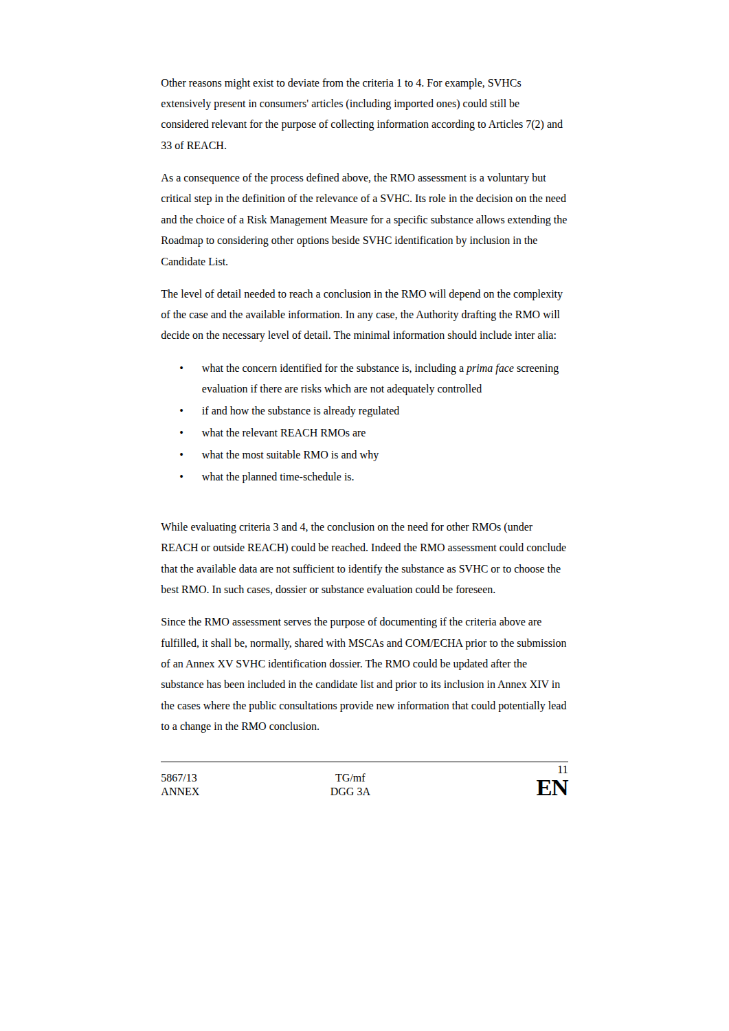Other reasons might exist to deviate from the criteria 1 to 4. For example, SVHCs extensively present in consumers' articles (including imported ones) could still be considered relevant for the purpose of collecting information according to Articles 7(2) and 33 of REACH.
As a consequence of the process defined above, the RMO assessment is a voluntary but critical step in the definition of the relevance of a SVHC. Its role in the decision on the need and the choice of a Risk Management Measure for a specific substance allows extending the Roadmap to considering other options beside SVHC identification by inclusion in the Candidate List.
The level of detail needed to reach a conclusion in the RMO will depend on the complexity of the case and the available information. In any case, the Authority drafting the RMO will decide on the necessary level of detail. The minimal information should include inter alia:
what the concern identified for the substance is, including a prima face screening evaluation if there are risks which are not adequately controlled
if and how the substance is already regulated
what the relevant REACH RMOs are
what the most suitable RMO is and why
what the planned time-schedule is.
While evaluating criteria 3 and 4, the conclusion on the need for other RMOs (under REACH or outside REACH) could be reached. Indeed the RMO assessment could conclude that the available data are not sufficient to identify the substance as SVHC or to choose the best RMO. In such cases, dossier or substance evaluation could be foreseen.
Since the RMO assessment serves the purpose of documenting if the criteria above are fulfilled, it shall be, normally, shared with MSCAs and COM/ECHA prior to the submission of an Annex XV SVHC identification dossier. The RMO could be updated after the substance has been included in the candidate list and prior to its inclusion in Annex XIV in the cases where the public consultations provide new information that could potentially lead to a change in the RMO conclusion.
5867/13 ANNEX
TG/mf DGG 3A
11 EN